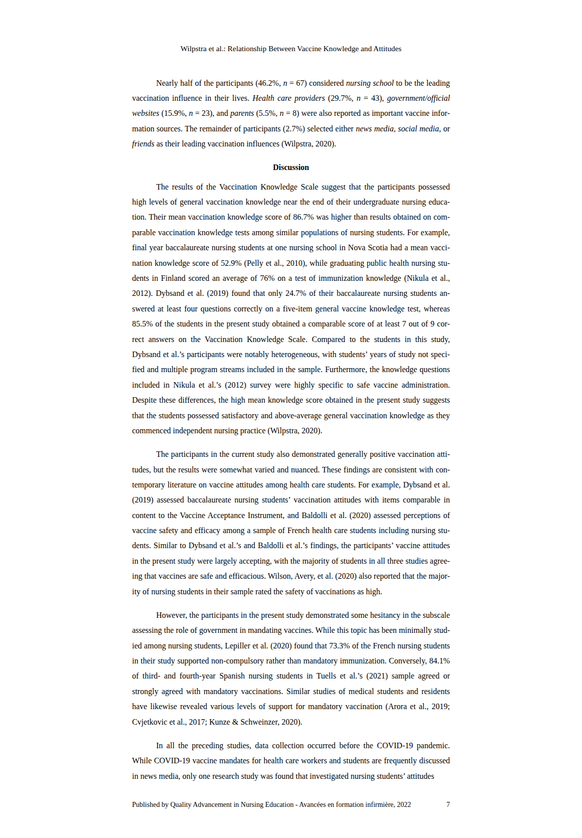Wilpstra et al.: Relationship Between Vaccine Knowledge and Attitudes
Nearly half of the participants (46.2%, n = 67) considered nursing school to be the leading vaccination influence in their lives. Health care providers (29.7%, n = 43), government/official websites (15.9%, n = 23), and parents (5.5%, n = 8) were also reported as important vaccine information sources. The remainder of participants (2.7%) selected either news media, social media, or friends as their leading vaccination influences (Wilpstra, 2020).
Discussion
The results of the Vaccination Knowledge Scale suggest that the participants possessed high levels of general vaccination knowledge near the end of their undergraduate nursing education. Their mean vaccination knowledge score of 86.7% was higher than results obtained on comparable vaccination knowledge tests among similar populations of nursing students. For example, final year baccalaureate nursing students at one nursing school in Nova Scotia had a mean vaccination knowledge score of 52.9% (Pelly et al., 2010), while graduating public health nursing students in Finland scored an average of 76% on a test of immunization knowledge (Nikula et al., 2012). Dybsand et al. (2019) found that only 24.7% of their baccalaureate nursing students answered at least four questions correctly on a five-item general vaccine knowledge test, whereas 85.5% of the students in the present study obtained a comparable score of at least 7 out of 9 correct answers on the Vaccination Knowledge Scale. Compared to the students in this study, Dybsand et al.’s participants were notably heterogeneous, with students’ years of study not specified and multiple program streams included in the sample. Furthermore, the knowledge questions included in Nikula et al.’s (2012) survey were highly specific to safe vaccine administration. Despite these differences, the high mean knowledge score obtained in the present study suggests that the students possessed satisfactory and above-average general vaccination knowledge as they commenced independent nursing practice (Wilpstra, 2020).
The participants in the current study also demonstrated generally positive vaccination attitudes, but the results were somewhat varied and nuanced. These findings are consistent with contemporary literature on vaccine attitudes among health care students. For example, Dybsand et al. (2019) assessed baccalaureate nursing students’ vaccination attitudes with items comparable in content to the Vaccine Acceptance Instrument, and Baldolli et al. (2020) assessed perceptions of vaccine safety and efficacy among a sample of French health care students including nursing students. Similar to Dybsand et al.’s and Baldolli et al.’s findings, the participants’ vaccine attitudes in the present study were largely accepting, with the majority of students in all three studies agreeing that vaccines are safe and efficacious. Wilson, Avery, et al. (2020) also reported that the majority of nursing students in their sample rated the safety of vaccinations as high.
However, the participants in the present study demonstrated some hesitancy in the subscale assessing the role of government in mandating vaccines. While this topic has been minimally studied among nursing students, Lepiller et al. (2020) found that 73.3% of the French nursing students in their study supported non-compulsory rather than mandatory immunization. Conversely, 84.1% of third- and fourth-year Spanish nursing students in Tuells et al.’s (2021) sample agreed or strongly agreed with mandatory vaccinations. Similar studies of medical students and residents have likewise revealed various levels of support for mandatory vaccination (Arora et al., 2019; Cvjetkovic et al., 2017; Kunze & Schweinzer, 2020).
In all the preceding studies, data collection occurred before the COVID-19 pandemic. While COVID-19 vaccine mandates for health care workers and students are frequently discussed in news media, only one research study was found that investigated nursing students’ attitudes
Published by Quality Advancement in Nursing Education - Avancées en formation infirmière, 2022
7